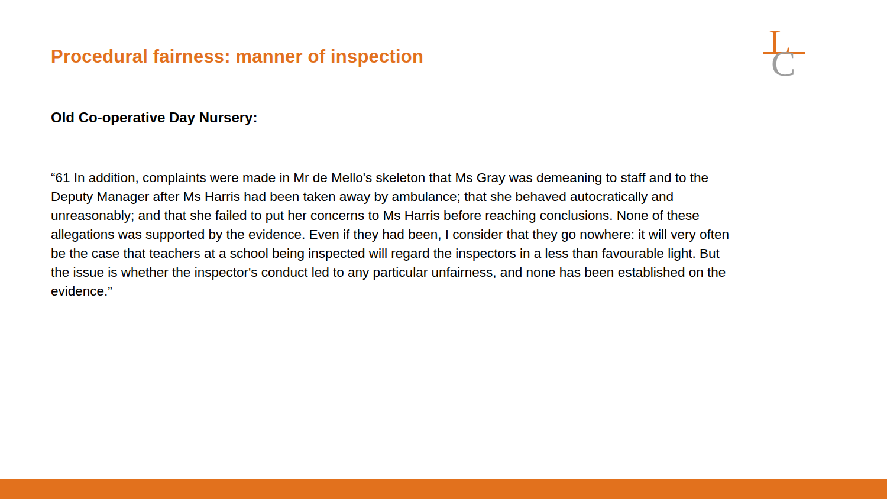Procedural fairness: manner of inspection
L C
Old Co-operative Day Nursery:
“61 In addition, complaints were made in Mr de Mello's skeleton that Ms Gray was demeaning to staff and to the Deputy Manager after Ms Harris had been taken away by ambulance; that she behaved autocratically and unreasonably; and that she failed to put her concerns to Ms Harris before reaching conclusions. None of these allegations was supported by the evidence. Even if they had been, I consider that they go nowhere: it will very often be the case that teachers at a school being inspected will regard the inspectors in a less than favourable light. But the issue is whether the inspector's conduct led to any particular unfairness, and none has been established on the evidence.”